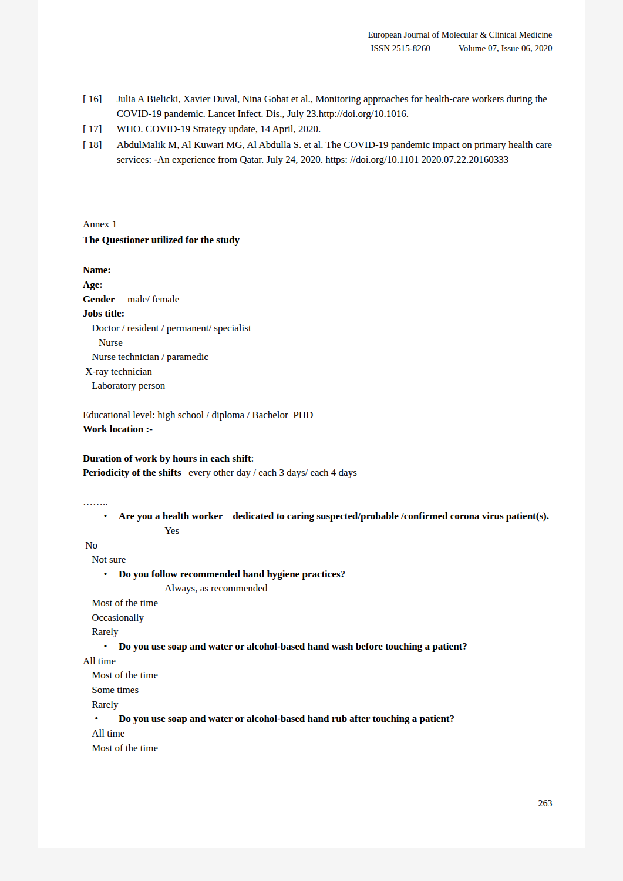European Journal of Molecular & Clinical Medicine
ISSN 2515-8260 Volume 07, Issue 06, 2020
[ 16]
Julia A Bielicki, Xavier Duval, Nina Gobat et al., Monitoring approaches for health-care workers during the COVID-19 pandemic. Lancet Infect. Dis., July 23.http://doi.org/10.1016.
[ 17]
WHO. COVID-19 Strategy update, 14 April, 2020.
[ 18]
AbdulMalik M, Al Kuwari MG, Al Abdulla S. et al. The COVID-19 pandemic impact on primary health care services: -An experience from Qatar. July 24, 2020. https: //doi.org/10.1101 2020.07.22.20160333
Annex 1
The Questioner utilized for the study
Name:
Age:
Gender male/ female
Jobs title:
Doctor / resident / permanent/ specialist
Nurse
Nurse technician / paramedic
X-ray technician
Laboratory person
Educational level: high school / diploma / Bachelor PHD
Work location :-
Duration of work by hours in each shift:
Periodicity of the shifts every other day / each 3 days/ each 4 days
……..
Are you a health worker dedicated to caring suspected/probable /confirmed corona virus patient(s).
Yes
No
Not sure
Do you follow recommended hand hygiene practices?
Always, as recommended
Most of the time
Occasionally
Rarely
Do you use soap and water or alcohol-based hand wash before touching a patient?
All time
Most of the time
Some times
Rarely
Do you use soap and water or alcohol-based hand rub after touching a patient?
All time
Most of the time
263